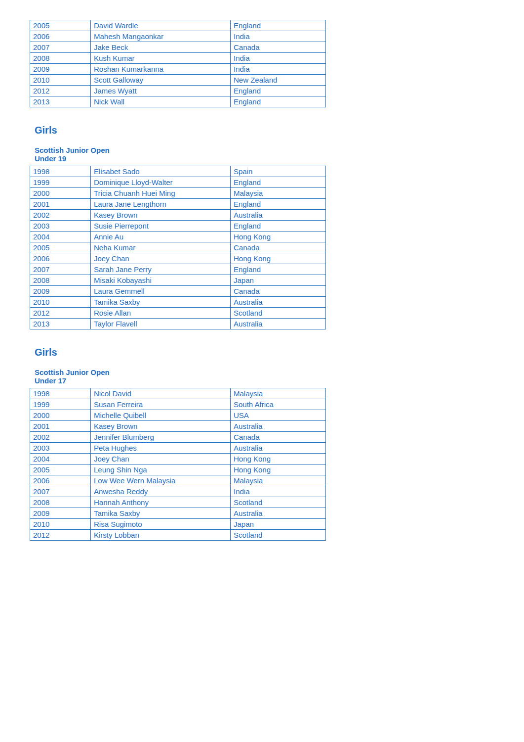| 2005 | David Wardle | England |
| 2006 | Mahesh Mangaonkar | India |
| 2007 | Jake Beck | Canada |
| 2008 | Kush Kumar | India |
| 2009 | Roshan Kumarkanna | India |
| 2010 | Scott Galloway | New Zealand |
| 2012 | James Wyatt | England |
| 2013 | Nick Wall | England |
Girls
Scottish Junior Open
Under 19
| 1998 | Elisabet Sado | Spain |
| 1999 | Dominique Lloyd-Walter | England |
| 2000 | Tricia Chuanh Huei Ming | Malaysia |
| 2001 | Laura Jane Lengthorn | England |
| 2002 | Kasey Brown | Australia |
| 2003 | Susie Pierrepont | England |
| 2004 | Annie Au | Hong Kong |
| 2005 | Neha Kumar | Canada |
| 2006 | Joey Chan | Hong Kong |
| 2007 | Sarah Jane Perry | England |
| 2008 | Misaki Kobayashi | Japan |
| 2009 | Laura Gemmell | Canada |
| 2010 | Tamika Saxby | Australia |
| 2012 | Rosie Allan | Scotland |
| 2013 | Taylor Flavell | Australia |
Girls
Scottish Junior Open
Under 17
| 1998 | Nicol David | Malaysia |
| 1999 | Susan Ferreira | South Africa |
| 2000 | Michelle Quibell | USA |
| 2001 | Kasey Brown | Australia |
| 2002 | Jennifer Blumberg | Canada |
| 2003 | Peta Hughes | Australia |
| 2004 | Joey Chan | Hong Kong |
| 2005 | Leung Shin Nga | Hong Kong |
| 2006 | Low Wee Wern Malaysia | Malaysia |
| 2007 | Anwesha Reddy | India |
| 2008 | Hannah Anthony | Scotland |
| 2009 | Tamika Saxby | Australia |
| 2010 | Risa Sugimoto | Japan |
| 2012 | Kirsty Lobban | Scotland |